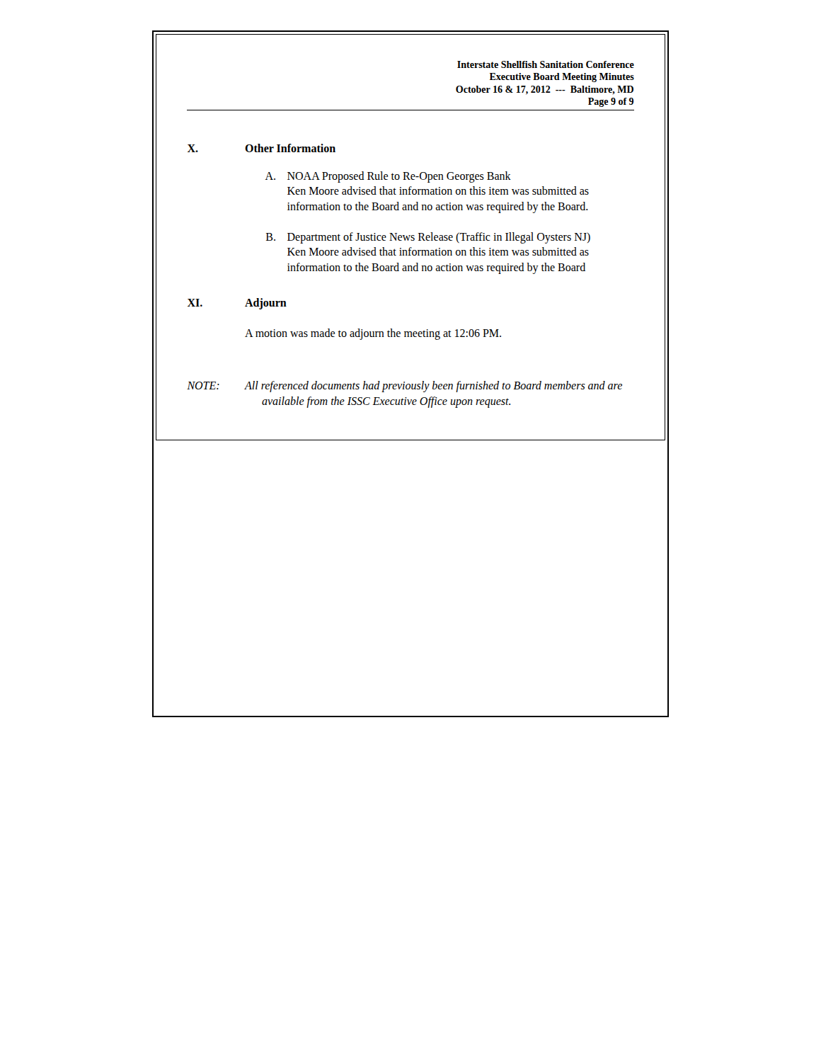Interstate Shellfish Sanitation Conference
Executive Board Meeting Minutes
October 16 & 17, 2012 --- Baltimore, MD
Page 9 of 9
X. Other Information
NOAA Proposed Rule to Re-Open Georges Bank Ken Moore advised that information on this item was submitted as information to the Board and no action was required by the Board.
Department of Justice News Release (Traffic in Illegal Oysters NJ) Ken Moore advised that information on this item was submitted as information to the Board and no action was required by the Board
XI. Adjourn
A motion was made to adjourn the meeting at 12:06 PM.
NOTE: All referenced documents had previously been furnished to Board members and are available from the ISSC Executive Office upon request.